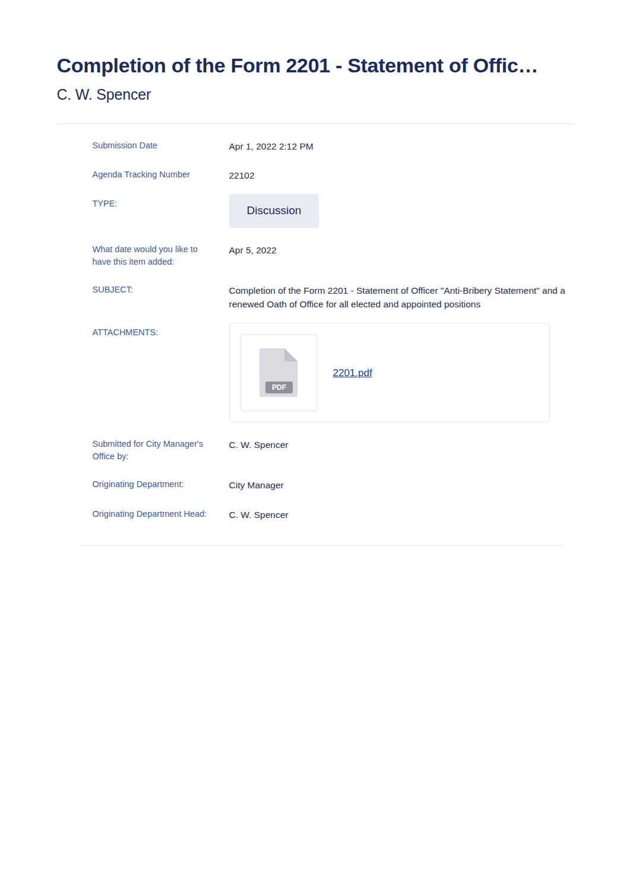Completion of the Form 2201 - Statement of Offic…
C. W. Spencer
Submission Date
Apr 1, 2022 2:12 PM
Agenda Tracking Number
22102
TYPE:
Discussion
What date would you like to have this item added:
Apr 5, 2022
SUBJECT:
Completion of the Form 2201 - Statement of Officer "Anti-Bribery Statement" and a renewed Oath of Office for all elected and appointed positions
ATTACHMENTS:
PDF
2201.pdf
Submitted for City Manager's Office by:
C. W. Spencer
Originating Department:
City Manager
Originating Department Head:
C. W. Spencer